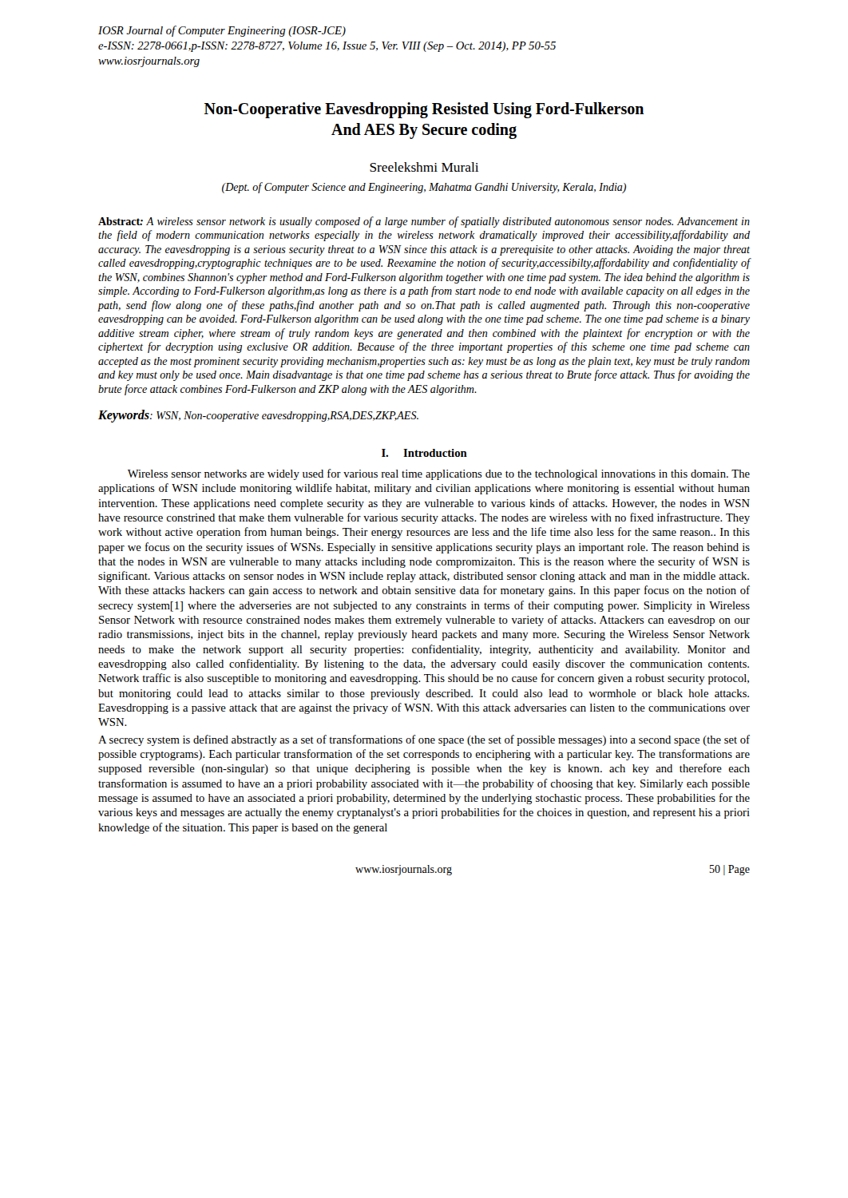IOSR Journal of Computer Engineering (IOSR-JCE)
e-ISSN: 2278-0661,p-ISSN: 2278-8727, Volume 16, Issue 5, Ver. VIII (Sep – Oct. 2014), PP 50-55
www.iosrjournals.org
Non-Cooperative Eavesdropping Resisted Using Ford-Fulkerson
And AES By Secure coding
Sreelekshmi Murali
(Dept. of Computer Science and Engineering, Mahatma Gandhi University, Kerala, India)
Abstract: A wireless sensor network is usually composed of a large number of spatially distributed autonomous sensor nodes. Advancement in the field of modern communication networks especially in the wireless network dramatically improved their accessibility,affordability and accuracy. The eavesdropping is a serious security threat to a WSN since this attack is a prerequisite to other attacks. Avoiding the major threat called eavesdropping,cryptographic techniques are to be used. Reexamine the notion of security,accessibilty,affordability and confidentiality of the WSN, combines Shannon's cypher method and Ford-Fulkerson algorithm together with one time pad system. The idea behind the algorithm is simple. According to Ford-Fulkerson algorithm,as long as there is a path from start node to end node with available capacity on all edges in the path, send flow along one of these paths,find another path and so on.That path is called augmented path. Through this non-cooperative eavesdropping can be avoided. Ford-Fulkerson algorithm can be used along with the one time pad scheme. The one time pad scheme is a binary additive stream cipher, where stream of truly random keys are generated and then combined with the plaintext for encryption or with the ciphertext for decryption using exclusive OR addition. Because of the three important properties of this scheme one time pad scheme can accepted as the most prominent security providing mechanism,properties such as: key must be as long as the plain text, key must be truly random and key must only be used once. Main disadvantage is that one time pad scheme has a serious threat to Brute force attack. Thus for avoiding the brute force attack combines Ford-Fulkerson and ZKP along with the AES algorithm.
Keywords: WSN, Non-cooperative eavesdropping,RSA,DES,ZKP,AES.
I. Introduction
Wireless sensor networks are widely used for various real time applications due to the technological innovations in this domain. The applications of WSN include monitoring wildlife habitat, military and civilian applications where monitoring is essential without human intervention. These applications need complete security as they are vulnerable to various kinds of attacks. However, the nodes in WSN have resource constrined that make them vulnerable for various security attacks. The nodes are wireless with no fixed infrastructure. They work without active operation from human beings. Their energy resources are less and the life time also less for the same reason.. In this paper we focus on the security issues of WSNs. Especially in sensitive applications security plays an important role. The reason behind is that the nodes in WSN are vulnerable to many attacks including node compromizaiton. This is the reason where the security of WSN is significant. Various attacks on sensor nodes in WSN include replay attack, distributed sensor cloning attack and man in the middle attack. With these attacks hackers can gain access to network and obtain sensitive data for monetary gains. In this paper focus on the notion of secrecy system[1] where the adverseries are not subjected to any constraints in terms of their computing power. Simplicity in Wireless Sensor Network with resource constrained nodes makes them extremely vulnerable to variety of attacks. Attackers can eavesdrop on our radio transmissions, inject bits in the channel, replay previously heard packets and many more. Securing the Wireless Sensor Network needs to make the network support all security properties: confidentiality, integrity, authenticity and availability. Monitor and eavesdropping also called confidentiality. By listening to the data, the adversary could easily discover the communication contents. Network traffic is also susceptible to monitoring and eavesdropping. This should be no cause for concern given a robust security protocol, but monitoring could lead to attacks similar to those previously described. It could also lead to wormhole or black hole attacks. Eavesdropping is a passive attack that are against the privacy of WSN. With this attack adversaries can listen to the communications over WSN.
A secrecy system is defined abstractly as a set of transformations of one space (the set of possible messages) into a second space (the set of possible cryptograms). Each particular transformation of the set corresponds to enciphering with a particular key. The transformations are supposed reversible (non-singular) so that unique deciphering is possible when the key is known. ach key and therefore each transformation is assumed to have an a priori probability associated with it—the probability of choosing that key. Similarly each possible message is assumed to have an associated a priori probability, determined by the underlying stochastic process. These probabilities for the various keys and messages are actually the enemy cryptanalyst's a priori probabilities for the choices in question, and represent his a priori knowledge of the situation. This paper is based on the general
www.iosrjournals.org
50 | Page